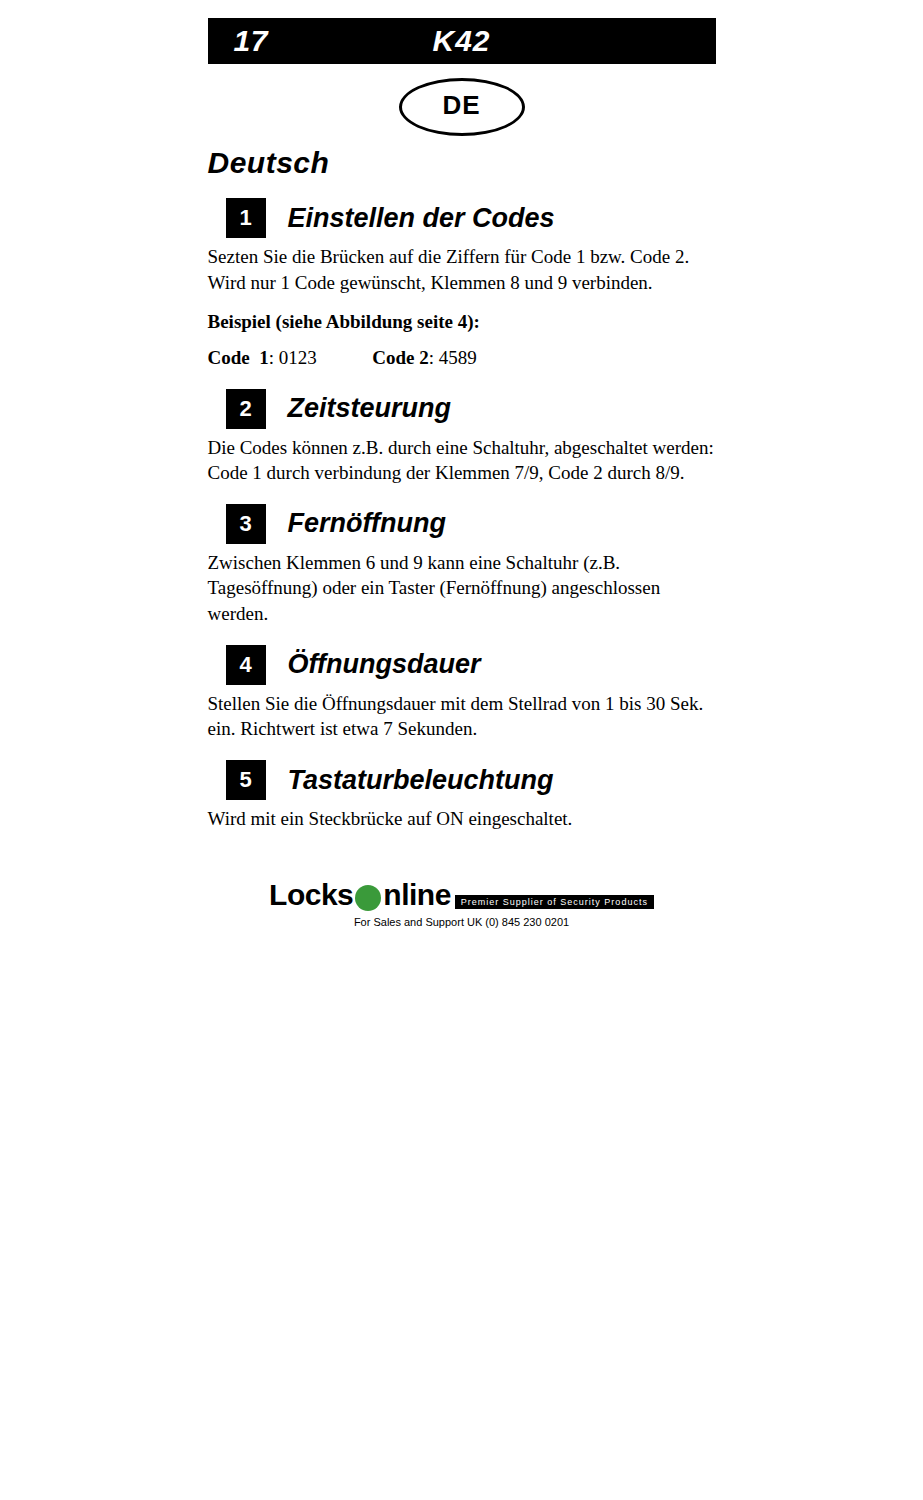17 K42
DE
Deutsch
1 Einstellen der Codes
Sezten Sie die Brücken auf die Ziffern für Code 1 bzw. Code 2. Wird nur 1 Code gewünscht, Klemmen 8 und 9 verbinden.
Beispiel (siehe Abbildung seite 4):
Code 1: 0123 Code 2: 4589
2 Zeitsteurung
Die Codes können z.B. durch eine Schaltuhr, abgeschaltet werden: Code 1 durch verbindung der Klemmen 7/9, Code 2 durch 8/9.
3 Fernöffnung
Zwischen Klemmen 6 und 9 kann eine Schaltuhr (z.B. Tagesöffnung) oder ein Taster (Fernöffnung) angeschlossen werden.
4 Öffnungsdauer
Stellen Sie die Öffnungsdauer mit dem Stellrad von 1 bis 30 Sek. ein. Richtwert ist etwa 7 Sekunden.
5 Tastaturbeleuchtung
Wird mit ein Steckbrücke auf ON eingeschaltet.
Locks nline
Premier Supplier of Security Products
For Sales and Support UK (0) 845 230 0201